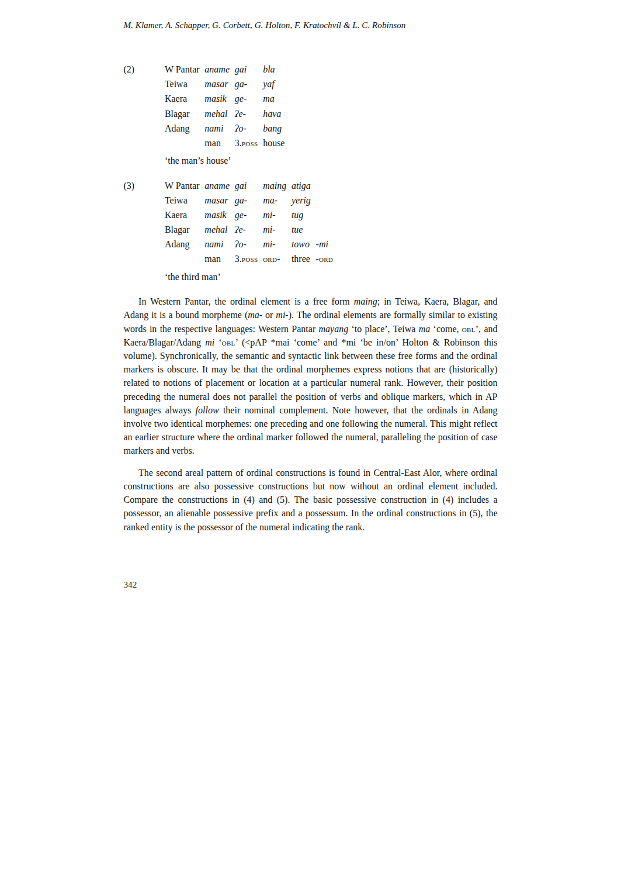M. Klamer, A. Schapper, G. Corbett, G. Holton, F. Kratochvíl & L. C. Robinson
(2)
| W Pantar | aname | gai | bla |
| Teiwa | masar | ga- | yaf |
| Kaera | masik | ge- | ma |
| Blagar | mehal | ʔe- | hava |
| Adang | nami | ʔo- | bang |
| | man | 3. poss | house |
‘the man’s house’
(3)
| W Pantar | aname | gai | maing | atiga | |
| Teiwa | masar | ga- | ma- | yerig | |
| Kaera | masik | ge- | mi- | tug | |
| Blagar | mehal | ʔe- | mi- | tue | |
| Adang | nami | ʔo- | mi- | towo | -mi |
| | man | 3. poss | ord - | three | - ord |
‘the third man’
In Western Pantar, the ordinal element is a free form maing; in Teiwa, Kaera, Blagar, and Adang it is a bound morpheme (ma- or mi-). The ordinal elements are formally similar to existing words in the respective languages: Western Pantar mayang ‘to place’, Teiwa ma ‘come, obl’, and Kaera/Blagar/Adang mi ‘obl’ (<pAP *mai ‘come’ and *mi ‘be in/on’ Holton & Robinson this volume). Synchronically, the semantic and syntactic link between these free forms and the ordinal markers is obscure. It may be that the ordinal morphemes express notions that are (historically) related to notions of placement or location at a particular numeral rank. However, their position preceding the numeral does not parallel the position of verbs and oblique markers, which in AP languages always follow their nominal complement. Note however, that the ordinals in Adang involve two identical morphemes: one preceding and one following the numeral. This might reflect an earlier structure where the ordinal marker followed the numeral, paralleling the position of case markers and verbs.
The second areal pattern of ordinal constructions is found in Central-East Alor, where ordinal constructions are also possessive constructions but now without an ordinal element included. Compare the constructions in (4) and (5). The basic possessive construction in (4) includes a possessor, an alienable possessive prefix and a possessum. In the ordinal constructions in (5), the ranked entity is the possessor of the numeral indicating the rank.
342